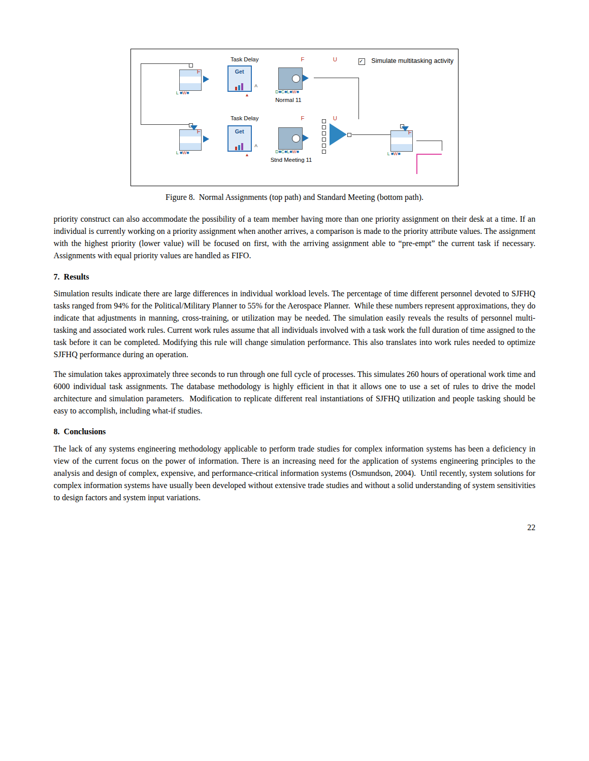Task Delay
F
U
Simulate multitasking activity
F
L ■W■
Get
▲
A
D■C■L■W■
Normal 11
Task Delay
F
U
F
L ■W■
Get
▲
A
D■C■L■W■
Stnd Meeting 11
F
L ■W■
Figure 8. Normal Assignments (top path) and Standard Meeting (bottom path).
priority construct can also accommodate the possibility of a team member having more than one priority assignment on their desk at a time. If an individual is currently working on a priority assignment when another arrives, a comparison is made to the priority attribute values. The assignment with the highest priority (lower value) will be focused on first, with the arriving assignment able to “pre-empt” the current task if necessary. Assignments with equal priority values are handled as FIFO.
7. Results
Simulation results indicate there are large differences in individual workload levels. The percentage of time different personnel devoted to SJFHQ tasks ranged from 94% for the Political/Military Planner to 55% for the Aerospace Planner. While these numbers represent approximations, they do indicate that adjustments in manning, cross-training, or utilization may be needed. The simulation easily reveals the results of personnel multi-tasking and associated work rules. Current work rules assume that all individuals involved with a task work the full duration of time assigned to the task before it can be completed. Modifying this rule will change simulation performance. This also translates into work rules needed to optimize SJFHQ performance during an operation.
The simulation takes approximately three seconds to run through one full cycle of processes. This simulates 260 hours of operational work time and 6000 individual task assignments. The database methodology is highly efficient in that it allows one to use a set of rules to drive the model architecture and simulation parameters. Modification to replicate different real instantiations of SJFHQ utilization and people tasking should be easy to accomplish, including what-if studies.
8. Conclusions
The lack of any systems engineering methodology applicable to perform trade studies for complex information systems has been a deficiency in view of the current focus on the power of information. There is an increasing need for the application of systems engineering principles to the analysis and design of complex, expensive, and performance-critical information systems (Osmundson, 2004). Until recently, system solutions for complex information systems have usually been developed without extensive trade studies and without a solid understanding of system sensitivities to design factors and system input variations.
22